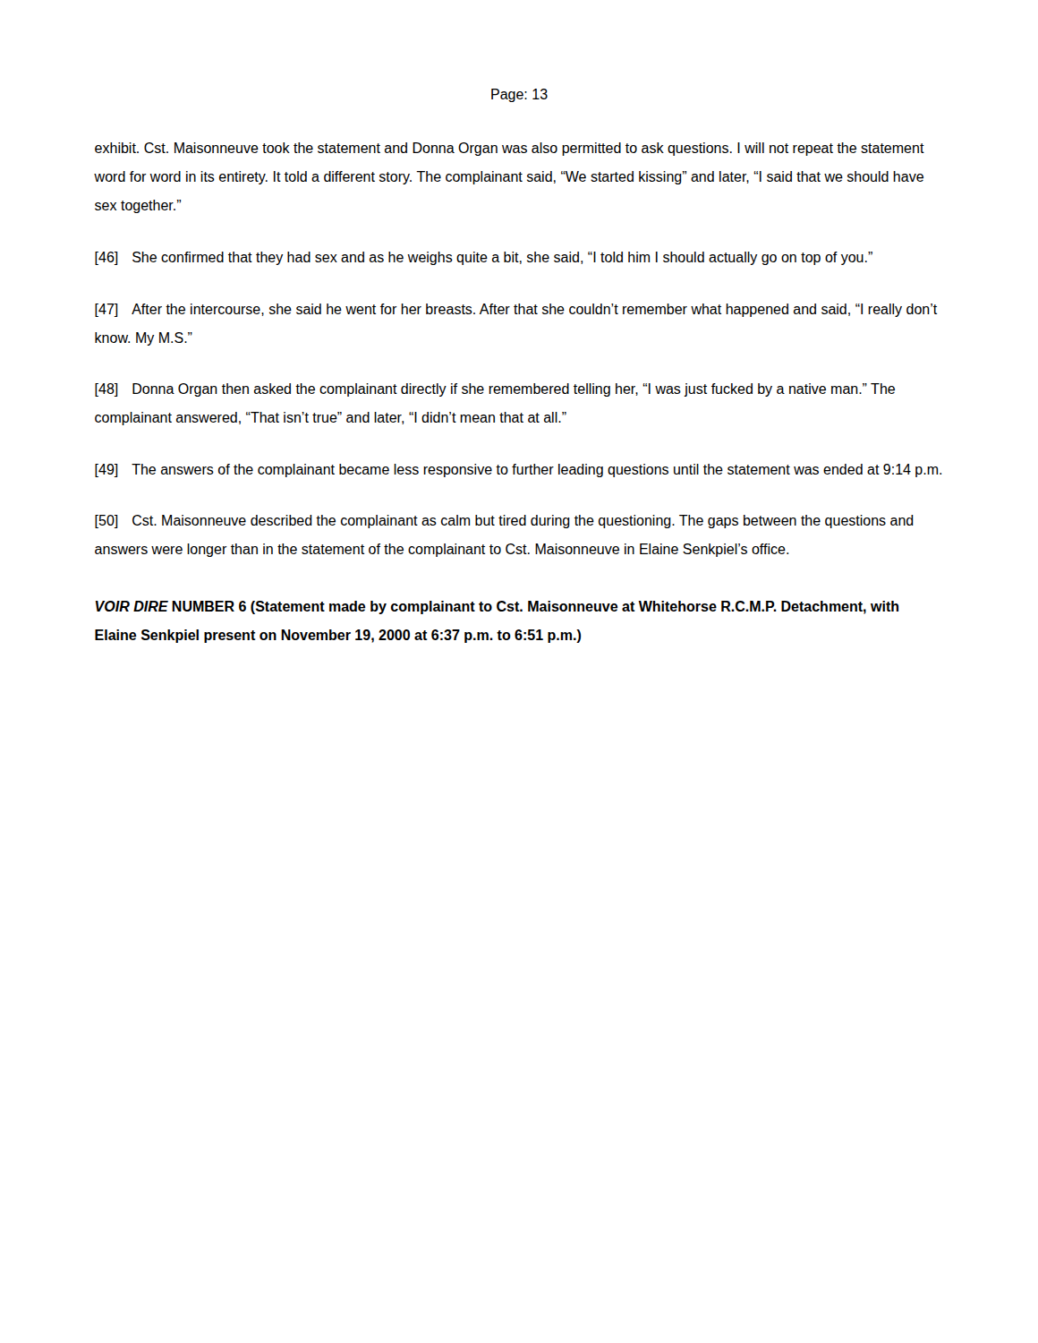Page: 13
exhibit. Cst. Maisonneuve took the statement and Donna Organ was also permitted to ask questions. I will not repeat the statement word for word in its entirety. It told a different story. The complainant said, “We started kissing” and later, “I said that we should have sex together.”
[46] She confirmed that they had sex and as he weighs quite a bit, she said, “I told him I should actually go on top of you.”
[47] After the intercourse, she said he went for her breasts. After that she couldn’t remember what happened and said, “I really don’t know. My M.S.”
[48] Donna Organ then asked the complainant directly if she remembered telling her, “I was just fucked by a native man.” The complainant answered, “That isn’t true” and later, “I didn’t mean that at all.”
[49] The answers of the complainant became less responsive to further leading questions until the statement was ended at 9:14 p.m.
[50] Cst. Maisonneuve described the complainant as calm but tired during the questioning. The gaps between the questions and answers were longer than in the statement of the complainant to Cst. Maisonneuve in Elaine Senkpiel’s office.
VOIR DIRE NUMBER 6 (Statement made by complainant to Cst. Maisonneuve at Whitehorse R.C.M.P. Detachment, with Elaine Senkpiel present on November 19, 2000 at 6:37 p.m. to 6:51 p.m.)